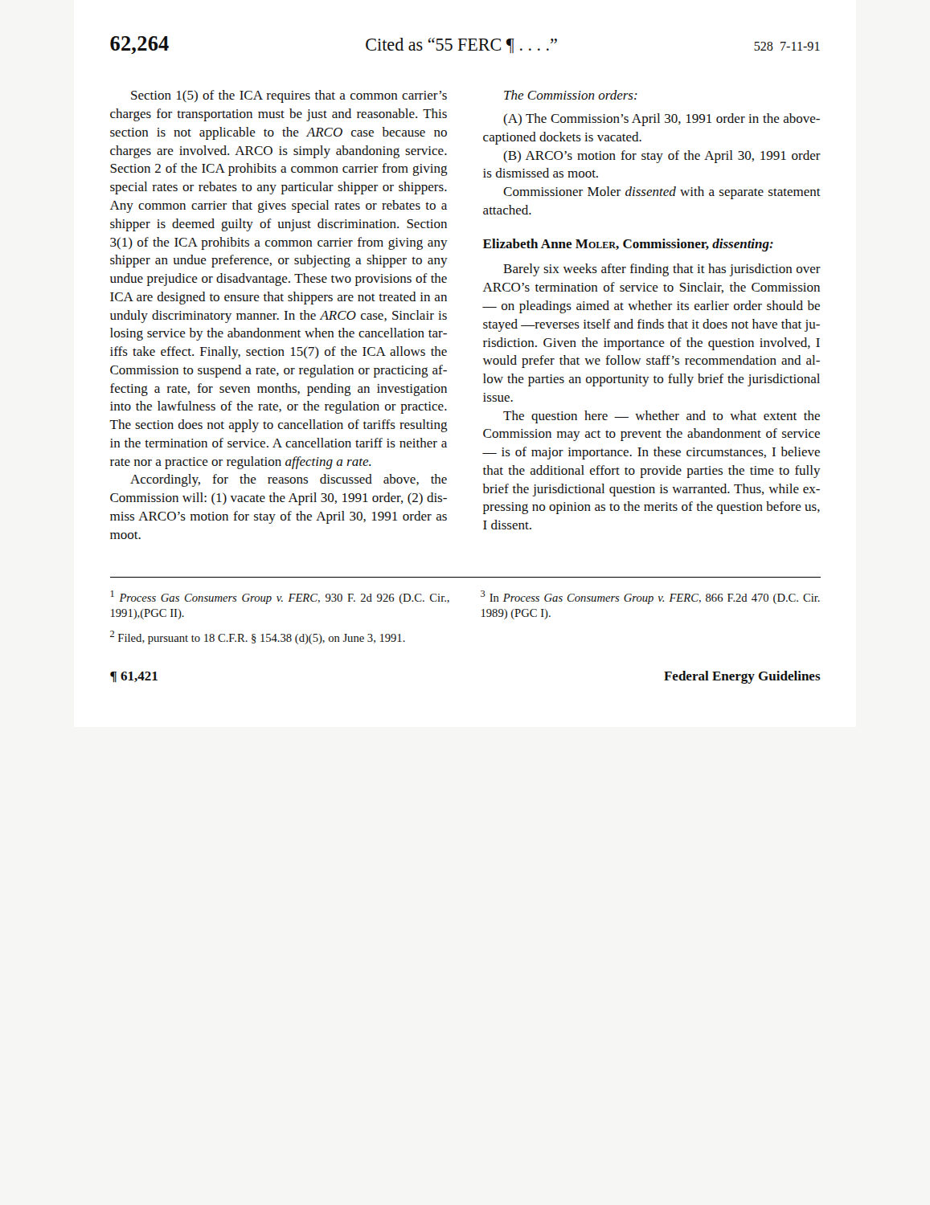62,264
Cited as “55 FERC ¶ . . . .”
528 7-11-91
Section 1(5) of the ICA requires that a common carrier’s charges for transportation must be just and reasonable. This section is not applicable to the ARCO case because no charges are involved. ARCO is simply abandoning service. Section 2 of the ICA prohibits a common carrier from giving special rates or rebates to any particular shipper or shippers. Any common carrier that gives special rates or rebates to a shipper is deemed guilty of unjust discrimination. Section 3(1) of the ICA prohibits a common carrier from giving any shipper an undue preference, or subjecting a shipper to any undue prejudice or disadvantage. These two provisions of the ICA are designed to ensure that shippers are not treated in an unduly discriminatory manner. In the ARCO case, Sinclair is losing service by the abandonment when the cancellation tariffs take effect. Finally, section 15(7) of the ICA allows the Commission to suspend a rate, or regulation or practicing affecting a rate, for seven months, pending an investigation into the lawfulness of the rate, or the regulation or practice. The section does not apply to cancellation of tariffs resulting in the termination of service. A cancellation tariff is neither a rate nor a practice or regulation affecting a rate.
Accordingly, for the reasons discussed above, the Commission will: (1) vacate the April 30, 1991 order, (2) dismiss ARCO’s motion for stay of the April 30, 1991 order as moot.
The Commission orders:
(A) The Commission’s April 30, 1991 order in the above-captioned dockets is vacated.
(B) ARCO’s motion for stay of the April 30, 1991 order is dismissed as moot.
Commissioner Moler dissented with a separate statement attached.
Elizabeth Anne Moler, Commissioner, dissenting:
Barely six weeks after finding that it has jurisdiction over ARCO’s termination of service to Sinclair, the Commission — on pleadings aimed at whether its earlier order should be stayed —reverses itself and finds that it does not have that jurisdiction. Given the importance of the question involved, I would prefer that we follow staff’s recommendation and allow the parties an opportunity to fully brief the jurisdictional issue.
The question here — whether and to what extent the Commission may act to prevent the abandonment of service — is of major importance. In these circumstances, I believe that the additional effort to provide parties the time to fully brief the jurisdictional question is warranted. Thus, while expressing no opinion as to the merits of the question before us, I dissent.
1 Process Gas Consumers Group v. FERC, 930 F. 2d 926 (D.C. Cir., 1991),(PGC II).
2 Filed, pursuant to 18 C.F.R. § 154.38 (d)(5), on June 3, 1991.
3 In Process Gas Consumers Group v. FERC, 866 F.2d 470 (D.C. Cir. 1989) (PGC I).
¶ 61,421 Federal Energy Guidelines